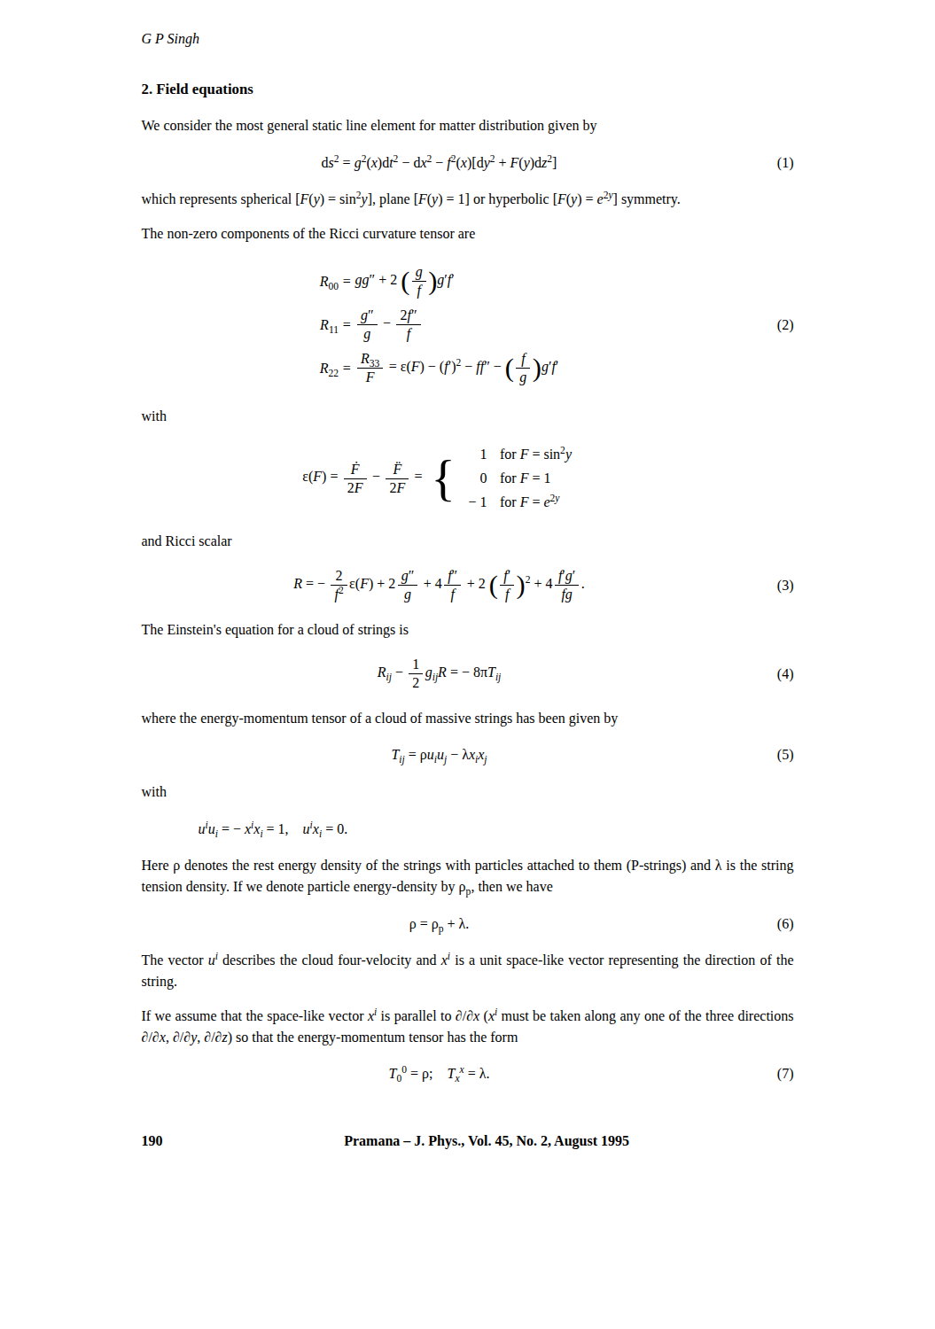G P Singh
2. Field equations
We consider the most general static line element for matter distribution given by
ds2 = g2(x)dt2 − dx2 − f2(x)[dy2 + F(y)dz2]
(1)
which represents spherical [F(y) = sin2y], plane [F(y) = 1] or hyperbolic [F(y) = e2y] symmetry.
The non-zero components of the Ricci curvature tensor are
| R 00 | = | gg ″ + 2 ( g f ) g ′ f ′ |
| R 11 | = | g ″ g − 2 f ″ f |
| R 22 | = | R 33 F = ε( F ) − ( f ′) 2 − ff ″ − ( f g ) g ′ f ′ |
(2)
with
ε(F) = Ḟ 2F − F̈2F = {
| 1 | for F = sin 2 y |
| 0 | for F = 1 |
| − 1 | for F = e 2 y |
and Ricci scalar
R = − 2 f2ε(F) + 2g″g + 4f″f + 2 (f′f)2 + 4f′g′fg.
(3)
The Einstein's equation for a cloud of strings is
Rij − 12 gijR = − 8πTij
(4)
where the energy-momentum tensor of a cloud of massive strings has been given by
Tij = ρuiuj − λxixj
(5)
with
uiui = − xixi = 1, uixi = 0.
Here ρ denotes the rest energy density of the strings with particles attached to them (P-strings) and λ is the string tension density. If we denote particle energy-density by ρp, then we have
ρ = ρp + λ.
(6)
The vector ui describes the cloud four-velocity and xi is a unit space-like vector representing the direction of the string.
If we assume that the space-like vector xi is parallel to ∂/∂x (xi must be taken along any one of the three directions ∂/∂x, ∂/∂y, ∂/∂z) so that the energy-momentum tensor has the form
T00 = ρ; Txx = λ.
(7)
190 Pramana – J. Phys., Vol. 45, No. 2, August 1995